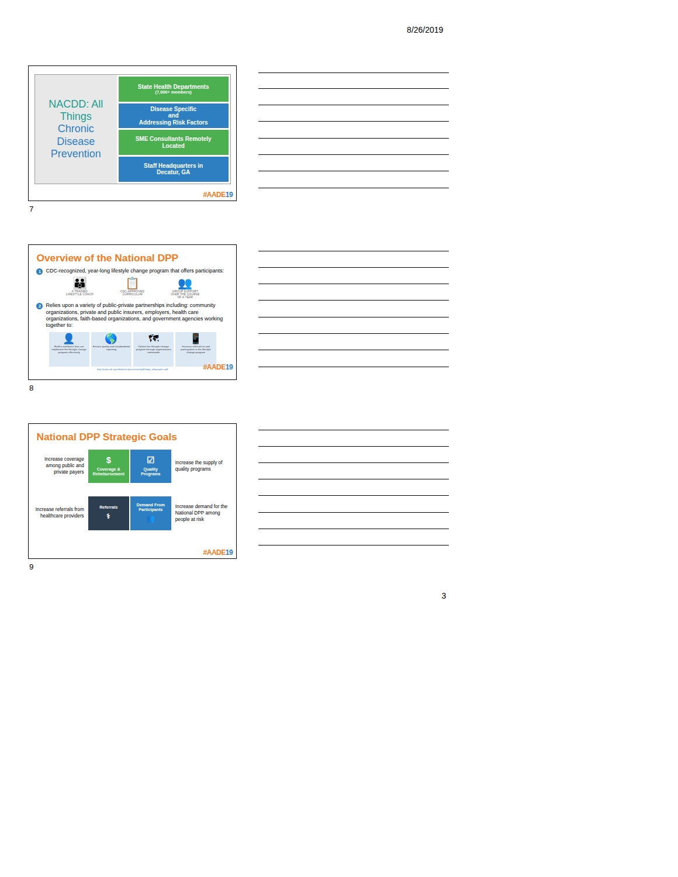8/26/2019
NACDD: All
Things
Chronic
Disease
Prevention
State Health Departments
(7,000+ members)
Disease Specific
and
Addressing Risk Factors
SME Consultants Remotely
Located
Staff Headquarters in
Decatur, GA
#AADE 19
7
Overview of the National DPP
1
CDC-recognized, year-long lifestyle change program that offers participants:
👪
A TRAINED
LIFESTYLE COACH
📋
CDC-APPROVED
CURRICULUM
👥
GROUP SUPPORT
OVER THE COURSE
OF A YEAR
2
Relies upon a variety of public-private partnerships including: community organizations, private and public insurers, employers, health care organizations, faith-based organizations, and government agencies working together to:
👤
Build a workforce that can implement the lifestyle change program effectively
🌎
Ensure quality and standardized reporting
🗺
Deliver the lifestyle change program through organizations nationwide
📱
Increase referrals to and participation in the lifestyle change program
http://www.cdc.gov/diabetes/prevention/pdf/ndpp_infographic.pdf
#AADE 19
8
National DPP Strategic Goals
Increase coverage among public and private payers
$
Coverage &
Reimbursement
☑
Quality
Programs
Increase the supply of quality programs
Increase referrals from healthcare providers
Referrals
⚕
Demand From
Participants
👥
Increase demand for the National DPP among people at risk
#AADE 19
9
3